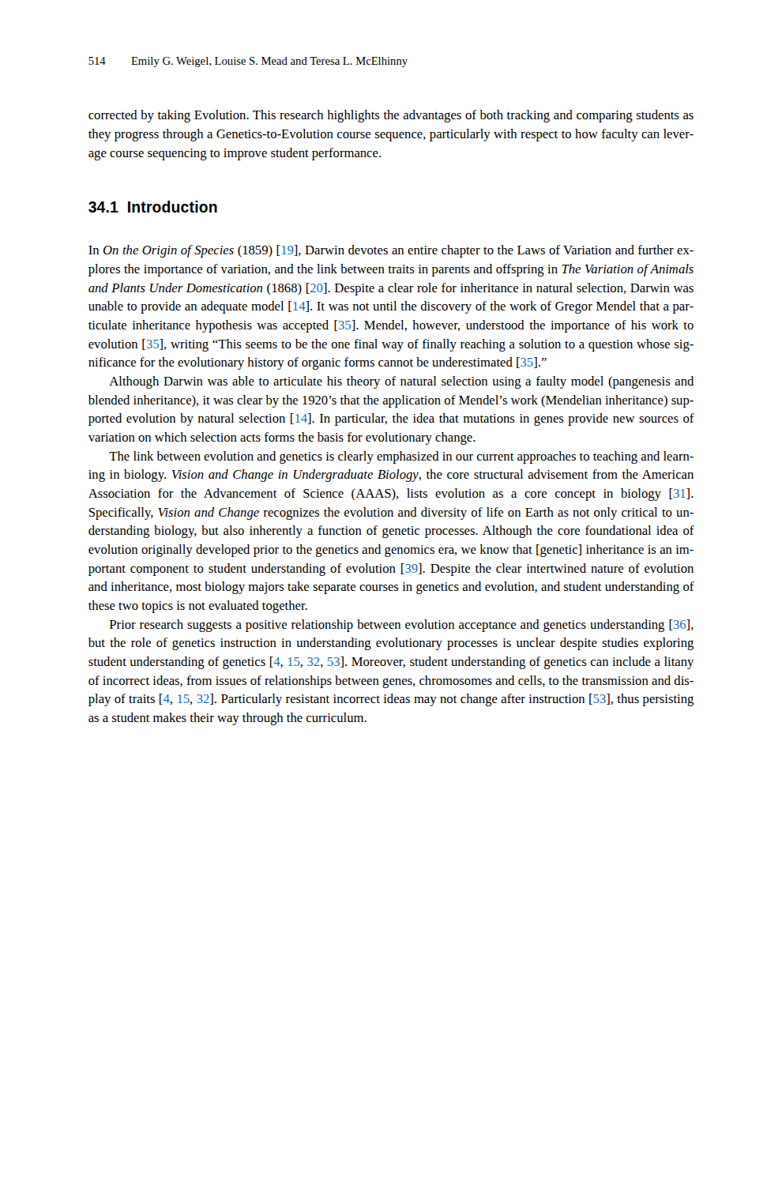514 Emily G. Weigel, Louise S. Mead and Teresa L. McElhinny
corrected by taking Evolution. This research highlights the advantages of both tracking and comparing students as they progress through a Genetics-to-Evolution course sequence, particularly with respect to how faculty can leverage course sequencing to improve student performance.
34.1 Introduction
In On the Origin of Species (1859) [19], Darwin devotes an entire chapter to the Laws of Variation and further explores the importance of variation, and the link between traits in parents and offspring in The Variation of Animals and Plants Under Domestication (1868) [20]. Despite a clear role for inheritance in natural selection, Darwin was unable to provide an adequate model [14]. It was not until the discovery of the work of Gregor Mendel that a particulate inheritance hypothesis was accepted [35]. Mendel, however, understood the importance of his work to evolution [35], writing “This seems to be the one final way of finally reaching a solution to a question whose significance for the evolutionary history of organic forms cannot be underestimated [35].”
Although Darwin was able to articulate his theory of natural selection using a faulty model (pangenesis and blended inheritance), it was clear by the 1920’s that the application of Mendel’s work (Mendelian inheritance) supported evolution by natural selection [14]. In particular, the idea that mutations in genes provide new sources of variation on which selection acts forms the basis for evolutionary change.
The link between evolution and genetics is clearly emphasized in our current approaches to teaching and learning in biology. Vision and Change in Undergraduate Biology, the core structural advisement from the American Association for the Advancement of Science (AAAS), lists evolution as a core concept in biology [31]. Specifically, Vision and Change recognizes the evolution and diversity of life on Earth as not only critical to understanding biology, but also inherently a function of genetic processes. Although the core foundational idea of evolution originally developed prior to the genetics and genomics era, we know that [genetic] inheritance is an important component to student understanding of evolution [39]. Despite the clear intertwined nature of evolution and inheritance, most biology majors take separate courses in genetics and evolution, and student understanding of these two topics is not evaluated together.
Prior research suggests a positive relationship between evolution acceptance and genetics understanding [36], but the role of genetics instruction in understanding evolutionary processes is unclear despite studies exploring student understanding of genetics [4, 15, 32, 53]. Moreover, student understanding of genetics can include a litany of incorrect ideas, from issues of relationships between genes, chromosomes and cells, to the transmission and display of traits [4, 15, 32]. Particularly resistant incorrect ideas may not change after instruction [53], thus persisting as a student makes their way through the curriculum.